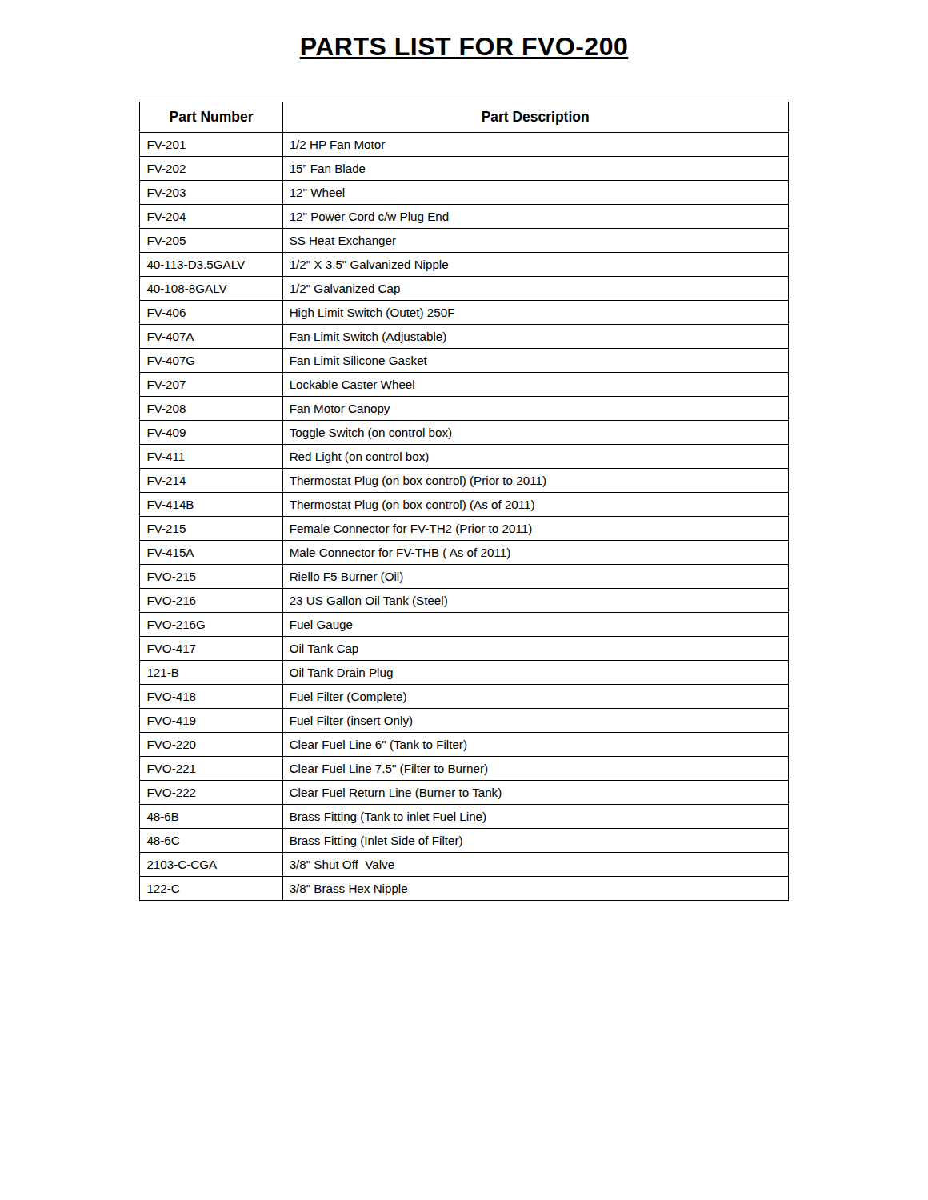PARTS LIST FOR FVO-200
| Part Number | Part Description |
| --- | --- |
| FV-201 | 1/2 HP Fan Motor |
| FV-202 | 15” Fan Blade |
| FV-203 | 12" Wheel |
| FV-204 | 12" Power Cord c/w Plug End |
| FV-205 | SS Heat Exchanger |
| 40-113-D3.5GALV | 1/2" X 3.5" Galvanized Nipple |
| 40-108-8GALV | 1/2" Galvanized Cap |
| FV-406 | High Limit Switch (Outet) 250F |
| FV-407A | Fan Limit Switch (Adjustable) |
| FV-407G | Fan Limit Silicone Gasket |
| FV-207 | Lockable Caster Wheel |
| FV-208 | Fan Motor Canopy |
| FV-409 | Toggle Switch (on control box) |
| FV-411 | Red Light (on control box) |
| FV-214 | Thermostat Plug (on box control) (Prior to 2011) |
| FV-414B | Thermostat Plug (on box control) (As of 2011) |
| FV-215 | Female Connector for FV-TH2 (Prior to 2011) |
| FV-415A | Male Connector for FV-THB ( As of 2011) |
| FVO-215 | Riello F5 Burner (Oil) |
| FVO-216 | 23 US Gallon Oil Tank (Steel) |
| FVO-216G | Fuel Gauge |
| FVO-417 | Oil Tank Cap |
| 121-B | Oil Tank Drain Plug |
| FVO-418 | Fuel Filter (Complete) |
| FVO-419 | Fuel Filter (insert Only) |
| FVO-220 | Clear Fuel Line 6" (Tank to Filter) |
| FVO-221 | Clear Fuel Line 7.5" (Filter to Burner) |
| FVO-222 | Clear Fuel Return Line (Burner to Tank) |
| 48-6B | Brass Fitting (Tank to inlet Fuel Line) |
| 48-6C | Brass Fitting (Inlet Side of Filter) |
| 2103-C-CGA | 3/8" Shut Off Valve |
| 122-C | 3/8" Brass Hex Nipple |